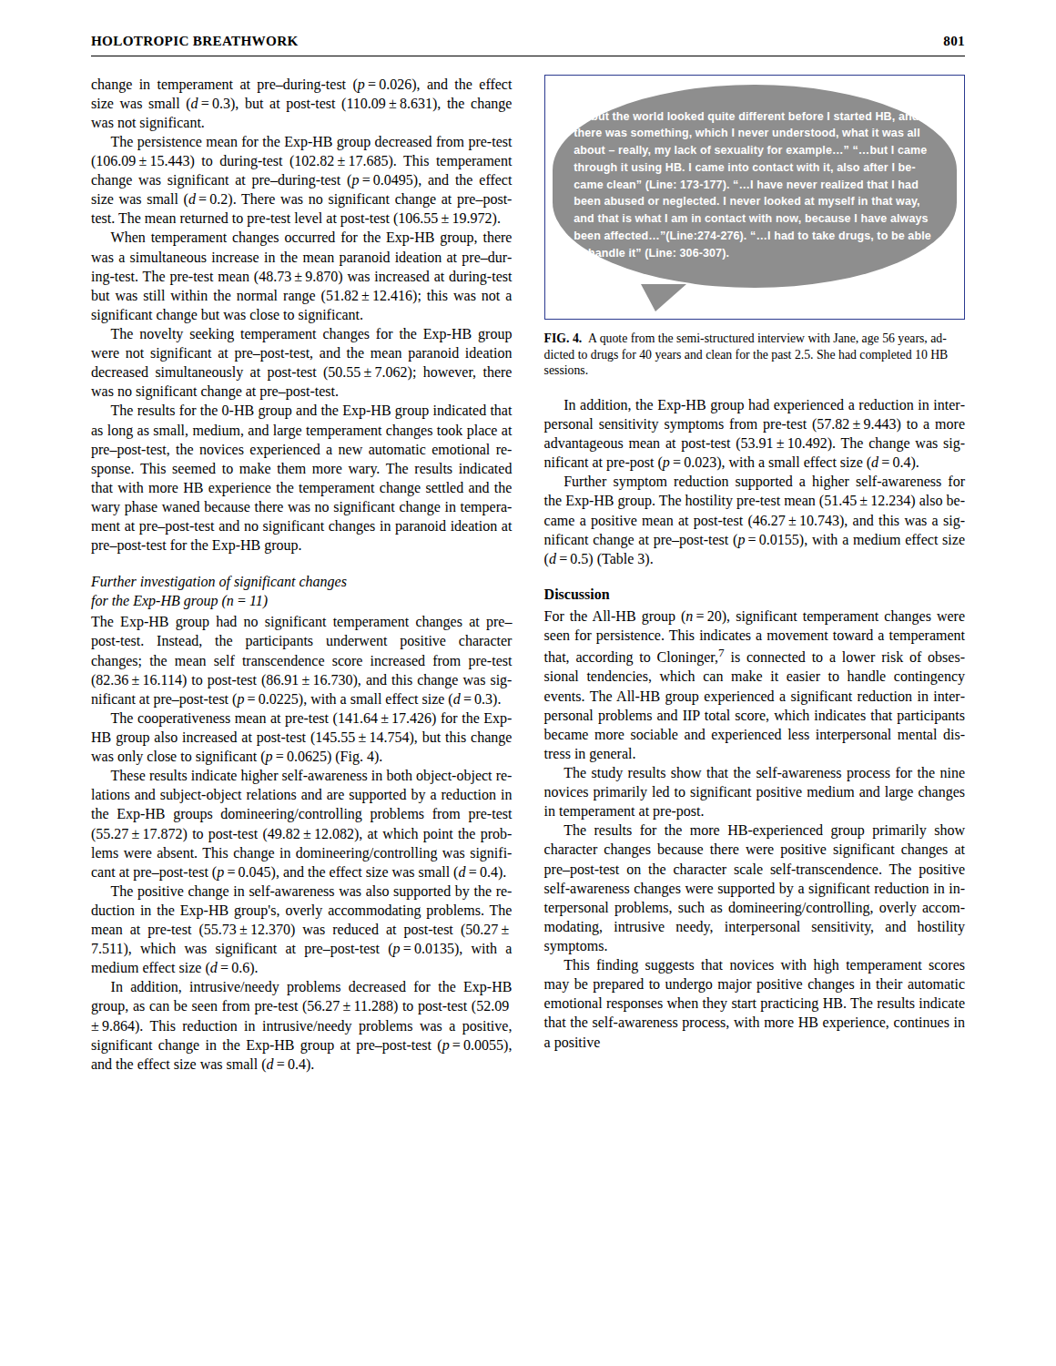Holotropic Breathwork 801
change in temperament at pre–during-test (p = 0.026), and the effect size was small (d = 0.3), but at post-test (110.09 ± 8.631), the change was not significant.
The persistence mean for the Exp-HB group decreased from pre-test (106.09 ± 15.443) to during-test (102.82 ± 17.685). This temperament change was significant at pre–during-test (p = 0.0495), and the effect size was small (d = 0.2). There was no significant change at pre–post-test. The mean returned to pre-test level at post-test (106.55 ± 19.972).
When temperament changes occurred for the Exp-HB group, there was a simultaneous increase in the mean paranoid ideation at pre–during-test. The pre-test mean (48.73 ± 9.870) was increased at during-test but was still within the normal range (51.82 ± 12.416); this was not a significant change but was close to significant.
The novelty seeking temperament changes for the Exp-HB group were not significant at pre–post-test, and the mean paranoid ideation decreased simultaneously at post-test (50.55 ± 7.062); however, there was no significant change at pre–post-test.
The results for the 0-HB group and the Exp-HB group indicated that as long as small, medium, and large temperament changes took place at pre–post-test, the novices experienced a new automatic emotional response. This seemed to make them more wary. The results indicated that with more HB experience the temperament change settled and the wary phase waned because there was no significant change in temperament at pre–post-test and no significant changes in paranoid ideation at pre–post-test for the Exp-HB group.
Further investigation of significant changes
for the Exp-HB group (n = 11)
The Exp-HB group had no significant temperament changes at pre–post-test. Instead, the participants underwent positive character changes; the mean self transcendence score increased from pre-test (82.36 ± 16.114) to post-test (86.91 ± 16.730), and this change was significant at pre–post-test (p = 0.0225), with a small effect size (d = 0.3).
The cooperativeness mean at pre-test (141.64 ± 17.426) for the Exp-HB group also increased at post-test (145.55 ± 14.754), but this change was only close to significant (p = 0.0625) (Fig. 4).
These results indicate higher self-awareness in both object-object relations and subject-object relations and are supported by a reduction in the Exp-HB groups domineering/controlling problems from pre-test (55.27 ± 17.872) to post-test (49.82 ± 12.082), at which point the problems were absent. This change in domineering/controlling was significant at pre–post-test (p = 0.045), and the effect size was small (d = 0.4).
The positive change in self-awareness was also supported by the reduction in the Exp-HB group's, overly accommodating problems. The mean at pre-test (55.73 ± 12.370) was reduced at post-test (50.27 ± 7.511), which was significant at pre–post-test (p = 0.0135), with a medium effect size (d = 0.6).
In addition, intrusive/needy problems decreased for the Exp-HB group, as can be seen from pre-test (56.27 ± 11.288) to post-test (52.09 ± 9.864). This reduction in intrusive/needy problems was a positive, significant change in the Exp-HB group at pre–post-test (p = 0.0055), and the effect size was small (d = 0.4).
“…but the world looked quite different before I started HB, and there was something, which I never understood, what it was all about – really, my lack of sexuality for example…” “…but I came through it using HB. I came into contact with it, also after I became clean” (Line: 173-177). “…I have never realized that I had been abused or neglected. I never looked at myself in that way, and that is what I am in contact with now, because I have always been affected…”(Line:274-276). “…I had to take drugs, to be able to handle it” (Line: 306-307).
FIG. 4. A quote from the semi-structured interview with Jane, age 56 years, addicted to drugs for 40 years and clean for the past 2.5. She had completed 10 HB sessions.
In addition, the Exp-HB group had experienced a reduction in interpersonal sensitivity symptoms from pre-test (57.82 ± 9.443) to a more advantageous mean at post-test (53.91 ± 10.492). The change was significant at pre-post (p = 0.023), with a small effect size (d = 0.4).
Further symptom reduction supported a higher self-awareness for the Exp-HB group. The hostility pre-test mean (51.45 ± 12.234) also became a positive mean at post-test (46.27 ± 10.743), and this was a significant change at pre–post-test (p = 0.0155), with a medium effect size (d = 0.5) (Table 3).
Discussion
For the All-HB group (n = 20), significant temperament changes were seen for persistence. This indicates a movement toward a temperament that, according to Cloninger,7 is connected to a lower risk of obsessional tendencies, which can make it easier to handle contingency events. The All-HB group experienced a significant reduction in interpersonal problems and IIP total score, which indicates that participants became more sociable and experienced less interpersonal mental distress in general.
The study results show that the self-awareness process for the nine novices primarily led to significant positive medium and large changes in temperament at pre-post.
The results for the more HB-experienced group primarily show character changes because there were positive significant changes at pre–post-test on the character scale self-transcendence. The positive self-awareness changes were supported by a significant reduction in interpersonal problems, such as domineering/controlling, overly accommodating, intrusive needy, interpersonal sensitivity, and hostility symptoms.
This finding suggests that novices with high temperament scores may be prepared to undergo major positive changes in their automatic emotional responses when they start practicing HB. The results indicate that the self-awareness process, with more HB experience, continues in a positive